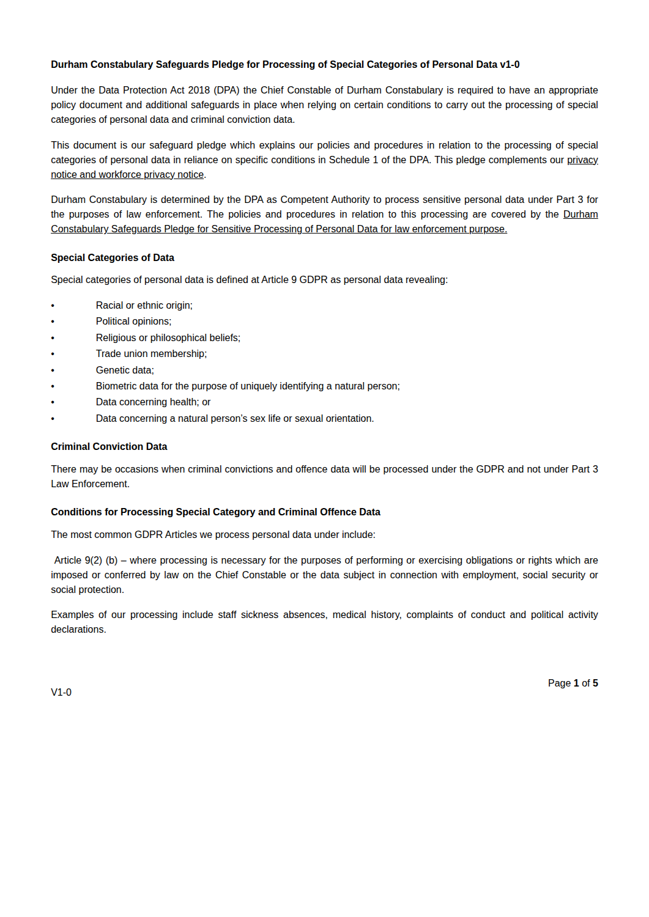Durham Constabulary Safeguards Pledge for Processing of Special Categories of Personal Data v1-0
Under the Data Protection Act 2018 (DPA) the Chief Constable of Durham Constabulary is required to have an appropriate policy document and additional safeguards in place when relying on certain conditions to carry out the processing of special categories of personal data and criminal conviction data.
This document is our safeguard pledge which explains our policies and procedures in relation to the processing of special categories of personal data in reliance on specific conditions in Schedule 1 of the DPA. This pledge complements our privacy notice and workforce privacy notice.
Durham Constabulary is determined by the DPA as Competent Authority to process sensitive personal data under Part 3 for the purposes of law enforcement. The policies and procedures in relation to this processing are covered by the Durham Constabulary Safeguards Pledge for Sensitive Processing of Personal Data for law enforcement purpose.
Special Categories of Data
Special categories of personal data is defined at Article 9 GDPR as personal data revealing:
Racial or ethnic origin;
Political opinions;
Religious or philosophical beliefs;
Trade union membership;
Genetic data;
Biometric data for the purpose of uniquely identifying a natural person;
Data concerning health; or
Data concerning a natural person’s sex life or sexual orientation.
Criminal Conviction Data
There may be occasions when criminal convictions and offence data will be processed under the GDPR and not under Part 3 Law Enforcement.
Conditions for Processing Special Category and Criminal Offence Data
The most common GDPR Articles we process personal data under include:
Article 9(2) (b) – where processing is necessary for the purposes of performing or exercising obligations or rights which are imposed or conferred by law on the Chief Constable or the data subject in connection with employment, social security or social protection.
Examples of our processing include staff sickness absences, medical history, complaints of conduct and political activity declarations.
Page 1 of 5
V1-0